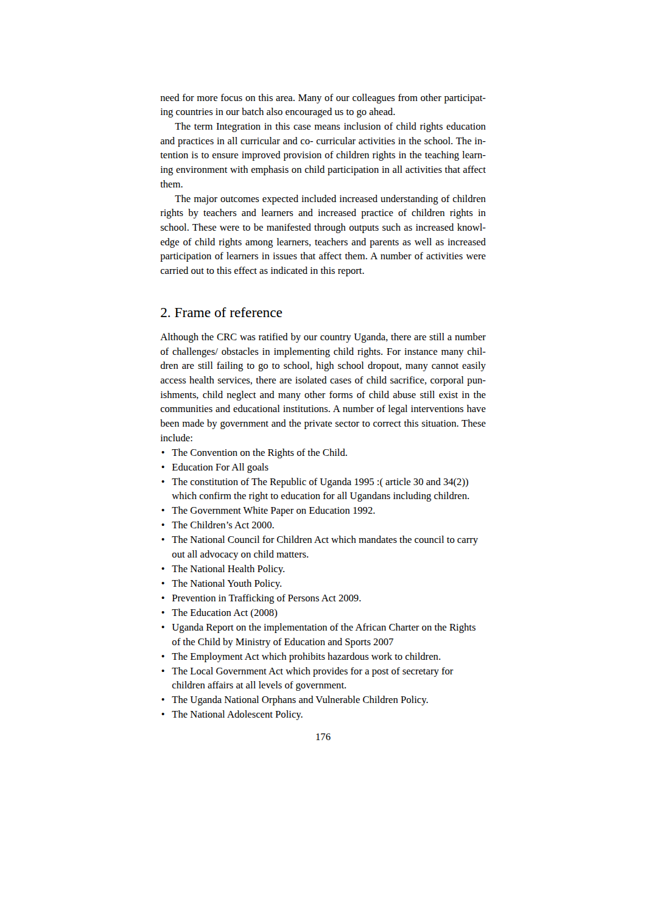need for more focus on this area. Many of our colleagues from other participating countries in our batch also encouraged us to go ahead.
The term Integration in this case means inclusion of child rights education and practices in all curricular and co- curricular activities in the school. The intention is to ensure improved provision of children rights in the teaching learning environment with emphasis on child participation in all activities that affect them.
The major outcomes expected included increased understanding of children rights by teachers and learners and increased practice of children rights in school. These were to be manifested through outputs such as increased knowledge of child rights among learners, teachers and parents as well as increased participation of learners in issues that affect them. A number of activities were carried out to this effect as indicated in this report.
2. Frame of reference
Although the CRC was ratified by our country Uganda, there are still a number of challenges/ obstacles in implementing child rights. For instance many children are still failing to go to school, high school dropout, many cannot easily access health services, there are isolated cases of child sacrifice, corporal punishments, child neglect and many other forms of child abuse still exist in the communities and educational institutions. A number of legal interventions have been made by government and the private sector to correct this situation. These include:
The Convention on the Rights of the Child.
Education For All goals
The constitution of The Republic of Uganda 1995 :( article 30 and 34(2)) which confirm the right to education for all Ugandans including children.
The Government White Paper on Education 1992.
The Children’s Act 2000.
The National Council for Children Act which mandates the council to carry out all advocacy on child matters.
The National Health Policy.
The National Youth Policy.
Prevention in Trafficking of Persons Act 2009.
The Education Act (2008)
Uganda Report on the implementation of the African Charter on the Rights of the Child by Ministry of Education and Sports 2007
The Employment Act which prohibits hazardous work to children.
The Local Government Act which provides for a post of secretary for children affairs at all levels of government.
The Uganda National Orphans and Vulnerable Children Policy.
The National Adolescent Policy.
176